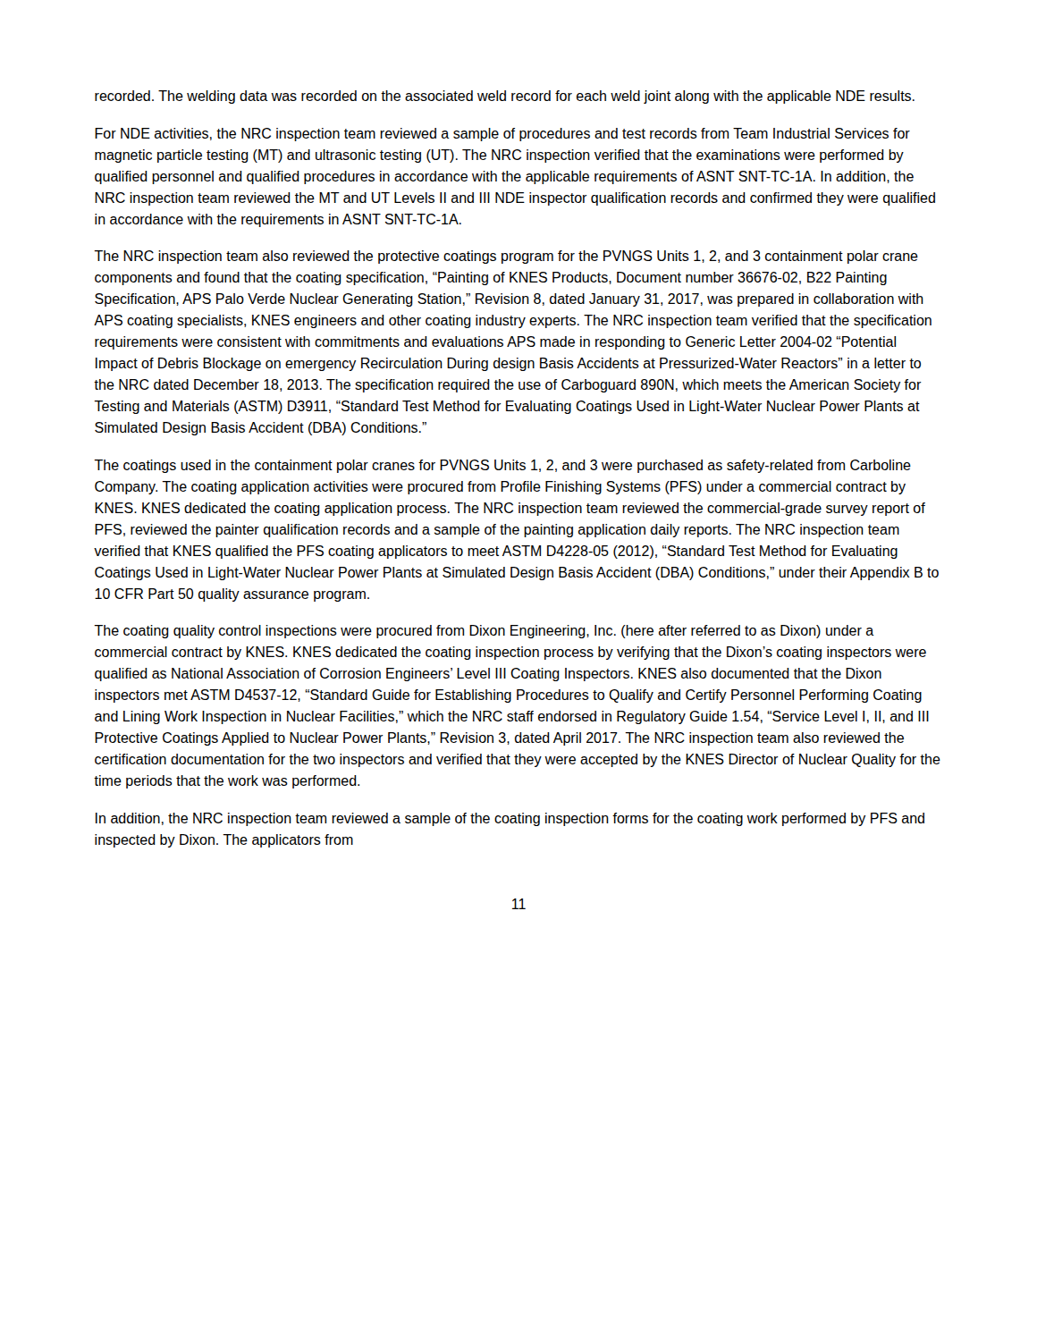recorded. The welding data was recorded on the associated weld record for each weld joint along with the applicable NDE results.
For NDE activities, the NRC inspection team reviewed a sample of procedures and test records from Team Industrial Services for magnetic particle testing (MT) and ultrasonic testing (UT). The NRC inspection verified that the examinations were performed by qualified personnel and qualified procedures in accordance with the applicable requirements of ASNT SNT-TC-1A. In addition, the NRC inspection team reviewed the MT and UT Levels II and III NDE inspector qualification records and confirmed they were qualified in accordance with the requirements in ASNT SNT-TC-1A.
The NRC inspection team also reviewed the protective coatings program for the PVNGS Units 1, 2, and 3 containment polar crane components and found that the coating specification, “Painting of KNES Products, Document number 36676-02, B22 Painting Specification, APS Palo Verde Nuclear Generating Station,” Revision 8, dated January 31, 2017, was prepared in collaboration with APS coating specialists, KNES engineers and other coating industry experts. The NRC inspection team verified that the specification requirements were consistent with commitments and evaluations APS made in responding to Generic Letter 2004-02 “Potential Impact of Debris Blockage on emergency Recirculation During design Basis Accidents at Pressurized-Water Reactors” in a letter to the NRC dated December 18, 2013. The specification required the use of Carboguard 890N, which meets the American Society for Testing and Materials (ASTM) D3911, “Standard Test Method for Evaluating Coatings Used in Light-Water Nuclear Power Plants at Simulated Design Basis Accident (DBA) Conditions.”
The coatings used in the containment polar cranes for PVNGS Units 1, 2, and 3 were purchased as safety-related from Carboline Company. The coating application activities were procured from Profile Finishing Systems (PFS) under a commercial contract by KNES. KNES dedicated the coating application process. The NRC inspection team reviewed the commercial-grade survey report of PFS, reviewed the painter qualification records and a sample of the painting application daily reports. The NRC inspection team verified that KNES qualified the PFS coating applicators to meet ASTM D4228-05 (2012), “Standard Test Method for Evaluating Coatings Used in Light-Water Nuclear Power Plants at Simulated Design Basis Accident (DBA) Conditions,” under their Appendix B to 10 CFR Part 50 quality assurance program.
The coating quality control inspections were procured from Dixon Engineering, Inc. (here after referred to as Dixon) under a commercial contract by KNES. KNES dedicated the coating inspection process by verifying that the Dixon’s coating inspectors were qualified as National Association of Corrosion Engineers’ Level III Coating Inspectors. KNES also documented that the Dixon inspectors met ASTM D4537-12, “Standard Guide for Establishing Procedures to Qualify and Certify Personnel Performing Coating and Lining Work Inspection in Nuclear Facilities,” which the NRC staff endorsed in Regulatory Guide 1.54, “Service Level I, II, and III Protective Coatings Applied to Nuclear Power Plants,” Revision 3, dated April 2017. The NRC inspection team also reviewed the certification documentation for the two inspectors and verified that they were accepted by the KNES Director of Nuclear Quality for the time periods that the work was performed.
In addition, the NRC inspection team reviewed a sample of the coating inspection forms for the coating work performed by PFS and inspected by Dixon. The applicators from
11